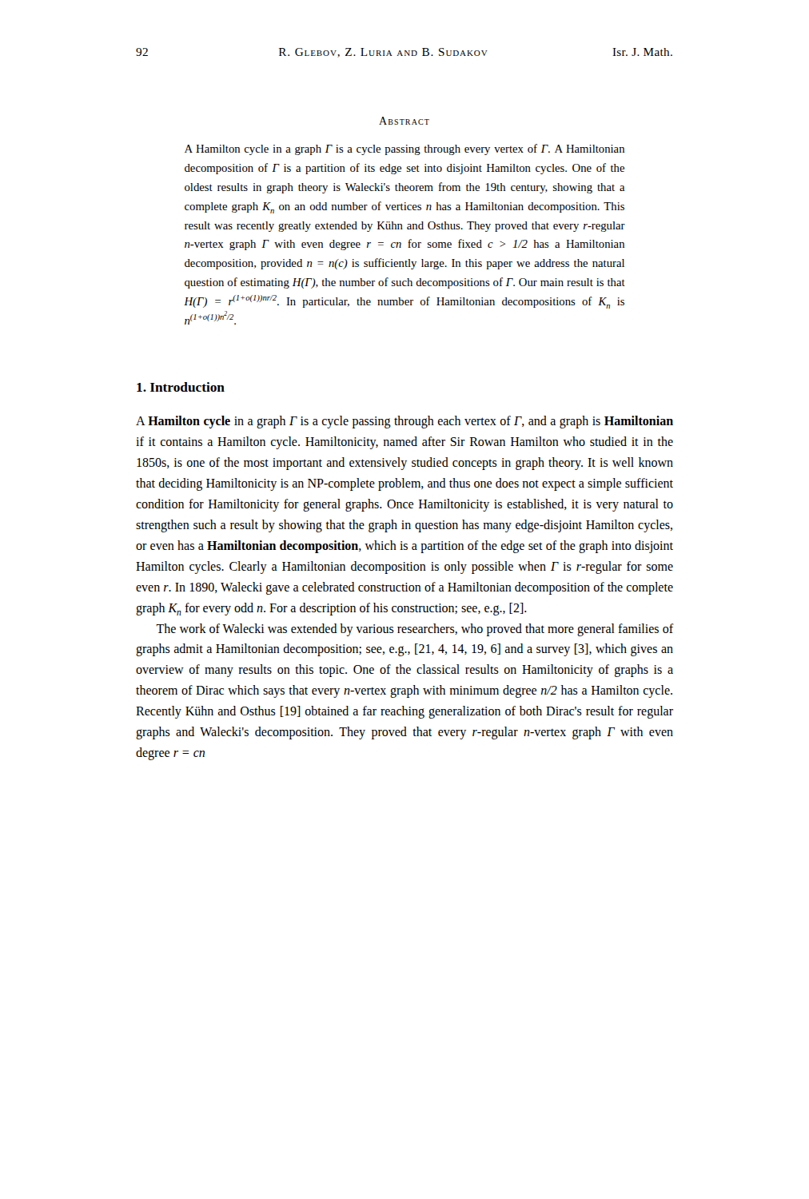92 R. Glebov, Z. Luria and B. Sudakov Isr. J. Math.
Abstract
A Hamilton cycle in a graph Γ is a cycle passing through every vertex of Γ. A Hamiltonian decomposition of Γ is a partition of its edge set into disjoint Hamilton cycles. One of the oldest results in graph theory is Walecki's theorem from the 19th century, showing that a complete graph Kn on an odd number of vertices n has a Hamiltonian decomposition. This result was recently greatly extended by Kühn and Osthus. They proved that every r-regular n-vertex graph Γ with even degree r = cn for some fixed c > 1/2 has a Hamiltonian decomposition, provided n = n(c) is sufficiently large. In this paper we address the natural question of estimating H(Γ), the number of such decompositions of Γ. Our main result is that H(Γ) = r(1+o(1))nr/2. In particular, the number of Hamiltonian decompositions of Kn is n(1+o(1))n2/2.
1. Introduction
A Hamilton cycle in a graph Γ is a cycle passing through each vertex of Γ, and a graph is Hamiltonian if it contains a Hamilton cycle. Hamiltonicity, named after Sir Rowan Hamilton who studied it in the 1850s, is one of the most important and extensively studied concepts in graph theory. It is well known that deciding Hamiltonicity is an NP-complete problem, and thus one does not expect a simple sufficient condition for Hamiltonicity for general graphs. Once Hamiltonicity is established, it is very natural to strengthen such a result by showing that the graph in question has many edge-disjoint Hamilton cycles, or even has a Hamiltonian decomposition, which is a partition of the edge set of the graph into disjoint Hamilton cycles. Clearly a Hamiltonian decomposition is only possible when Γ is r-regular for some even r. In 1890, Walecki gave a celebrated construction of a Hamiltonian decomposition of the complete graph Kn for every odd n. For a description of his construction; see, e.g., [2].
The work of Walecki was extended by various researchers, who proved that more general families of graphs admit a Hamiltonian decomposition; see, e.g., [21, 4, 14, 19, 6] and a survey [3], which gives an overview of many results on this topic. One of the classical results on Hamiltonicity of graphs is a theorem of Dirac which says that every n-vertex graph with minimum degree n/2 has a Hamilton cycle. Recently Kühn and Osthus [19] obtained a far reaching generalization of both Dirac's result for regular graphs and Walecki's decomposition. They proved that every r-regular n-vertex graph Γ with even degree r = cn